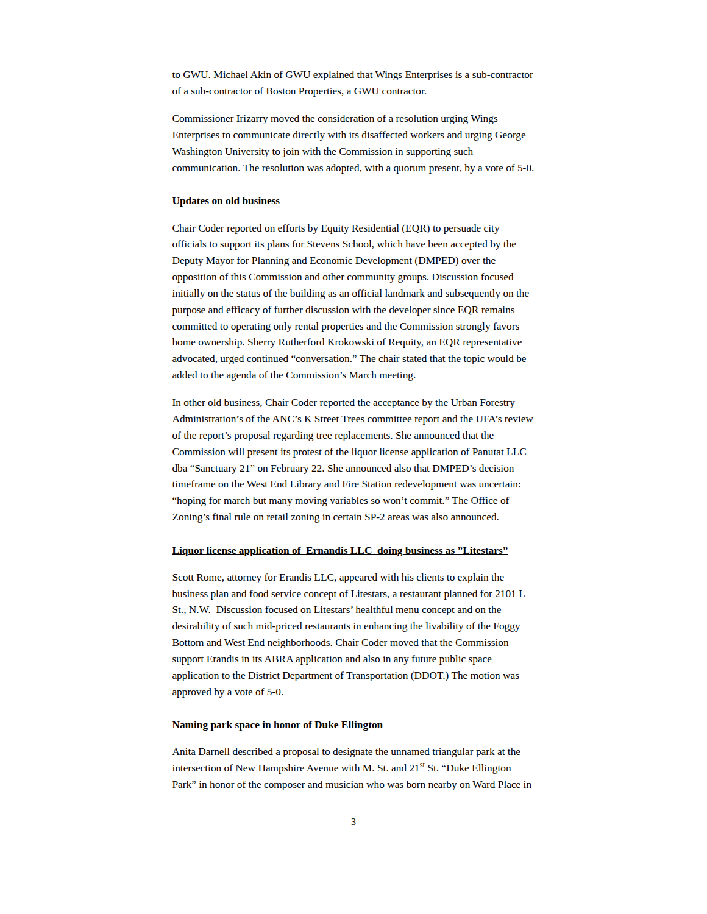to GWU. Michael Akin of GWU explained that Wings Enterprises is a sub-contractor of a sub-contractor of Boston Properties, a GWU contractor.
Commissioner Irizarry moved the consideration of a resolution urging Wings Enterprises to communicate directly with its disaffected workers and urging George Washington University to join with the Commission in supporting such communication. The resolution was adopted, with a quorum present, by a vote of 5-0.
Updates on old business
Chair Coder reported on efforts by Equity Residential (EQR) to persuade city officials to support its plans for Stevens School, which have been accepted by the Deputy Mayor for Planning and Economic Development (DMPED) over the opposition of this Commission and other community groups. Discussion focused initially on the status of the building as an official landmark and subsequently on the purpose and efficacy of further discussion with the developer since EQR remains committed to operating only rental properties and the Commission strongly favors home ownership. Sherry Rutherford Krokowski of Requity, an EQR representative advocated, urged continued “conversation.” The chair stated that the topic would be added to the agenda of the Commission’s March meeting.
In other old business, Chair Coder reported the acceptance by the Urban Forestry Administration’s of the ANC’s K Street Trees committee report and the UFA’s review of the report’s proposal regarding tree replacements. She announced that the Commission will present its protest of the liquor license application of Panutat LLC dba “Sanctuary 21” on February 22. She announced also that DMPED’s decision timeframe on the West End Library and Fire Station redevelopment was uncertain: “hoping for march but many moving variables so won’t commit.” The Office of Zoning’s final rule on retail zoning in certain SP-2 areas was also announced.
Liquor license application of Ernandis LLC doing business as ”Litestars”
Scott Rome, attorney for Erandis LLC, appeared with his clients to explain the business plan and food service concept of Litestars, a restaurant planned for 2101 L St., N.W. Discussion focused on Litestars’ healthful menu concept and on the desirability of such mid-priced restaurants in enhancing the livability of the Foggy Bottom and West End neighborhoods. Chair Coder moved that the Commission support Erandis in its ABRA application and also in any future public space application to the District Department of Transportation (DDOT.) The motion was approved by a vote of 5-0.
Naming park space in honor of Duke Ellington
Anita Darnell described a proposal to designate the unnamed triangular park at the intersection of New Hampshire Avenue with M. St. and 21st St. “Duke Ellington Park” in honor of the composer and musician who was born nearby on Ward Place in
3